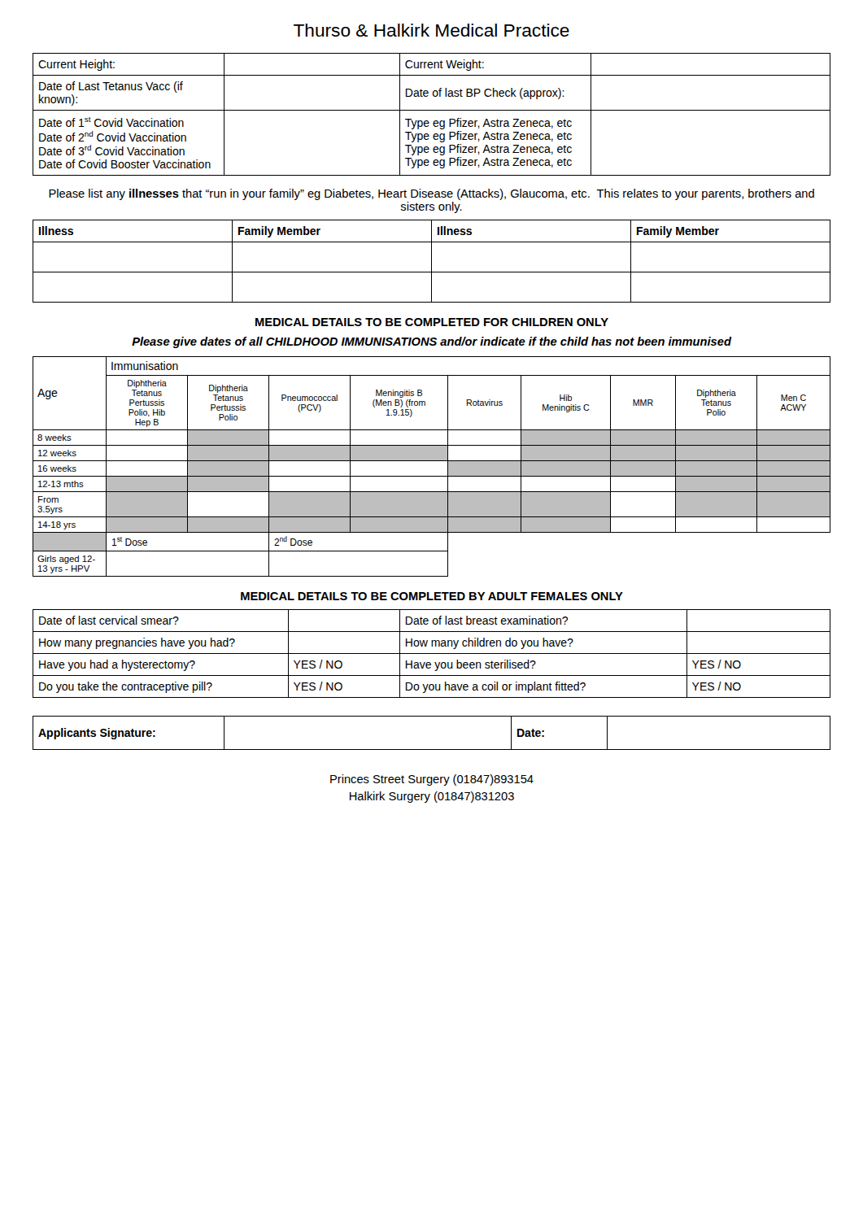Thurso & Halkirk Medical Practice
| Current Height: | | Current Weight: | |
| Date of Last Tetanus Vacc (if known): | | Date of last BP Check (approx): | |
| Date of 1 st Covid Vaccination Date of 2 nd Covid Vaccination Date of 3 rd Covid Vaccination Date of Covid Booster Vaccination | | Type eg Pfizer, Astra Zeneca, etc Type eg Pfizer, Astra Zeneca, etc Type eg Pfizer, Astra Zeneca, etc Type eg Pfizer, Astra Zeneca, etc | |
Please list any illnesses that “run in your family” eg Diabetes, Heart Disease (Attacks), Glaucoma, etc. This relates to your parents, brothers and sisters only.
| Illness | Family Member | Illness | Family Member |
| --- | --- | --- | --- |
MEDICAL DETAILS TO BE COMPLETED FOR CHILDREN ONLY
Please give dates of all CHILDHOOD IMMUNISATIONS and/or indicate if the child has not been immunised
| Age | Immunisation |
| --- | --- |
| Diphtheria Tetanus Pertussis Polio, Hib Hep B | Diphtheria Tetanus Pertussis Polio | Pneumococcal (PCV) | Meningitis B (Men B) (from 1.9.15) | Rotavirus | Hib Meningitis C | MMR | Diphtheria Tetanus Polio | Men C ACWY |
| 8 weeks | | | | | | | | | |
| 12 weeks | | | | | | | | | |
| 16 weeks | | | | | | | | | |
| 12-13 mths | | | | | | | | | |
| From 3.5yrs | | | | | | | | | |
| 14-18 yrs | | | | | | | | | |
| | 1 st Dose | 2 nd Dose | | | | | |
| Girls aged 12-13 yrs - HPV | | | | | | | |
MEDICAL DETAILS TO BE COMPLETED BY ADULT FEMALES ONLY
| Date of last cervical smear? | | Date of last breast examination? | |
| How many pregnancies have you had? | | How many children do you have? | |
| Have you had a hysterectomy? | YES / NO | Have you been sterilised? | YES / NO |
| Do you take the contraceptive pill? | YES / NO | Do you have a coil or implant fitted? | YES / NO |
| Applicants Signature: | | Date: | |
Princes Street Surgery (01847)893154
Halkirk Surgery (01847)831203